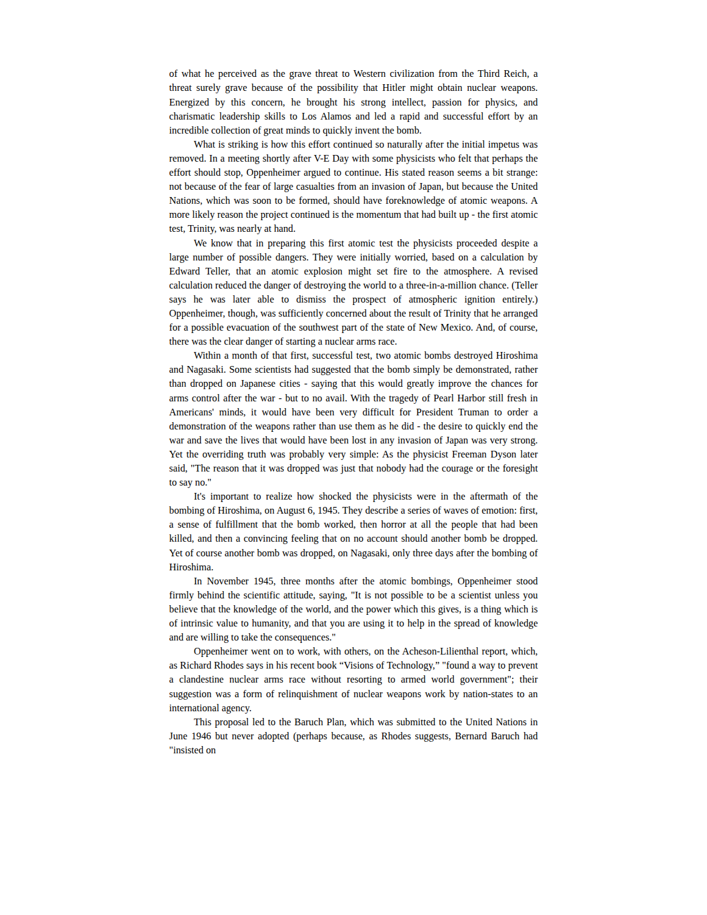of what he perceived as the grave threat to Western civilization from the Third Reich, a threat surely grave because of the possibility that Hitler might obtain nuclear weapons. Energized by this concern, he brought his strong intellect, passion for physics, and charismatic leadership skills to Los Alamos and led a rapid and successful effort by an incredible collection of great minds to quickly invent the bomb.
What is striking is how this effort continued so naturally after the initial impetus was removed. In a meeting shortly after V-E Day with some physicists who felt that perhaps the effort should stop, Oppenheimer argued to continue. His stated reason seems a bit strange: not because of the fear of large casualties from an invasion of Japan, but because the United Nations, which was soon to be formed, should have foreknowledge of atomic weapons. A more likely reason the project continued is the momentum that had built up - the first atomic test, Trinity, was nearly at hand.
We know that in preparing this first atomic test the physicists proceeded despite a large number of possible dangers. They were initially worried, based on a calculation by Edward Teller, that an atomic explosion might set fire to the atmosphere. A revised calculation reduced the danger of destroying the world to a three-in-a-million chance. (Teller says he was later able to dismiss the prospect of atmospheric ignition entirely.) Oppenheimer, though, was sufficiently concerned about the result of Trinity that he arranged for a possible evacuation of the southwest part of the state of New Mexico. And, of course, there was the clear danger of starting a nuclear arms race.
Within a month of that first, successful test, two atomic bombs destroyed Hiroshima and Nagasaki. Some scientists had suggested that the bomb simply be demonstrated, rather than dropped on Japanese cities - saying that this would greatly improve the chances for arms control after the war - but to no avail. With the tragedy of Pearl Harbor still fresh in Americans' minds, it would have been very difficult for President Truman to order a demonstration of the weapons rather than use them as he did - the desire to quickly end the war and save the lives that would have been lost in any invasion of Japan was very strong. Yet the overriding truth was probably very simple: As the physicist Freeman Dyson later said, "The reason that it was dropped was just that nobody had the courage or the foresight to say no."
It's important to realize how shocked the physicists were in the aftermath of the bombing of Hiroshima, on August 6, 1945. They describe a series of waves of emotion: first, a sense of fulfillment that the bomb worked, then horror at all the people that had been killed, and then a convincing feeling that on no account should another bomb be dropped. Yet of course another bomb was dropped, on Nagasaki, only three days after the bombing of Hiroshima.
In November 1945, three months after the atomic bombings, Oppenheimer stood firmly behind the scientific attitude, saying, "It is not possible to be a scientist unless you believe that the knowledge of the world, and the power which this gives, is a thing which is of intrinsic value to humanity, and that you are using it to help in the spread of knowledge and are willing to take the consequences."
Oppenheimer went on to work, with others, on the Acheson-Lilienthal report, which, as Richard Rhodes says in his recent book “Visions of Technology,” "found a way to prevent a clandestine nuclear arms race without resorting to armed world government"; their suggestion was a form of relinquishment of nuclear weapons work by nation-states to an international agency.
This proposal led to the Baruch Plan, which was submitted to the United Nations in June 1946 but never adopted (perhaps because, as Rhodes suggests, Bernard Baruch had "insisted on